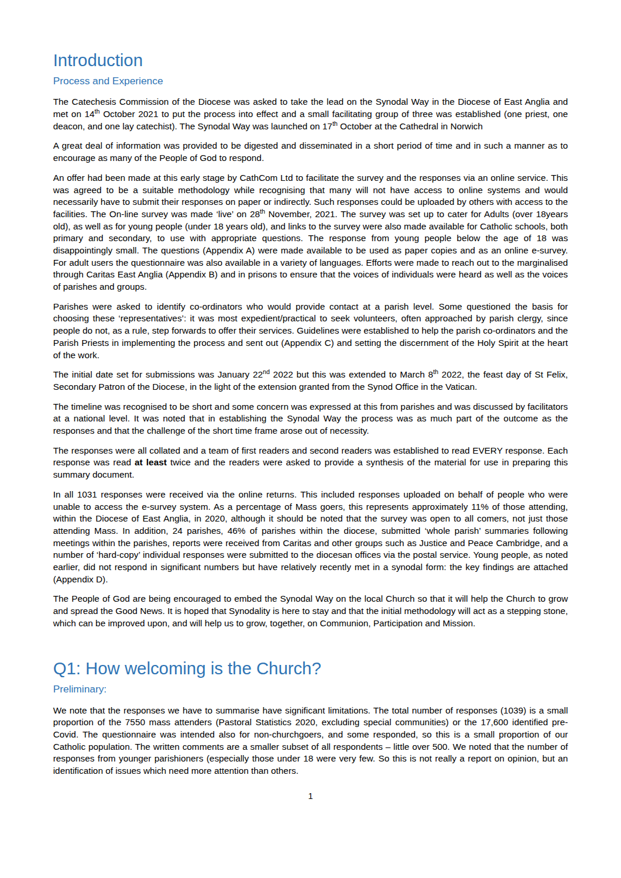Introduction
Process and Experience
The Catechesis Commission of the Diocese was asked to take the lead on the Synodal Way in the Diocese of East Anglia and met on 14th October 2021 to put the process into effect and a small facilitating group of three was established (one priest, one deacon, and one lay catechist). The Synodal Way was launched on 17th October at the Cathedral in Norwich
A great deal of information was provided to be digested and disseminated in a short period of time and in such a manner as to encourage as many of the People of God to respond.
An offer had been made at this early stage by CathCom Ltd to facilitate the survey and the responses via an online service. This was agreed to be a suitable methodology while recognising that many will not have access to online systems and would necessarily have to submit their responses on paper or indirectly. Such responses could be uploaded by others with access to the facilities. The On-line survey was made ‘live’ on 28th November, 2021. The survey was set up to cater for Adults (over 18years old), as well as for young people (under 18 years old), and links to the survey were also made available for Catholic schools, both primary and secondary, to use with appropriate questions. The response from young people below the age of 18 was disappointingly small. The questions (Appendix A) were made available to be used as paper copies and as an online e-survey. For adult users the questionnaire was also available in a variety of languages. Efforts were made to reach out to the marginalised through Caritas East Anglia (Appendix B) and in prisons to ensure that the voices of individuals were heard as well as the voices of parishes and groups.
Parishes were asked to identify co-ordinators who would provide contact at a parish level. Some questioned the basis for choosing these ‘representatives’: it was most expedient/practical to seek volunteers, often approached by parish clergy, since people do not, as a rule, step forwards to offer their services. Guidelines were established to help the parish co-ordinators and the Parish Priests in implementing the process and sent out (Appendix C) and setting the discernment of the Holy Spirit at the heart of the work.
The initial date set for submissions was January 22nd 2022 but this was extended to March 8th 2022, the feast day of St Felix, Secondary Patron of the Diocese, in the light of the extension granted from the Synod Office in the Vatican.
The timeline was recognised to be short and some concern was expressed at this from parishes and was discussed by facilitators at a national level. It was noted that in establishing the Synodal Way the process was as much part of the outcome as the responses and that the challenge of the short time frame arose out of necessity.
The responses were all collated and a team of first readers and second readers was established to read EVERY response. Each response was read at least twice and the readers were asked to provide a synthesis of the material for use in preparing this summary document.
In all 1031 responses were received via the online returns. This included responses uploaded on behalf of people who were unable to access the e-survey system. As a percentage of Mass goers, this represents approximately 11% of those attending, within the Diocese of East Anglia, in 2020, although it should be noted that the survey was open to all comers, not just those attending Mass. In addition, 24 parishes, 46% of parishes within the diocese, submitted ‘whole parish’ summaries following meetings within the parishes, reports were received from Caritas and other groups such as Justice and Peace Cambridge, and a number of ‘hard-copy’ individual responses were submitted to the diocesan offices via the postal service. Young people, as noted earlier, did not respond in significant numbers but have relatively recently met in a synodal form: the key findings are attached (Appendix D).
The People of God are being encouraged to embed the Synodal Way on the local Church so that it will help the Church to grow and spread the Good News. It is hoped that Synodality is here to stay and that the initial methodology will act as a stepping stone, which can be improved upon, and will help us to grow, together, on Communion, Participation and Mission.
Q1: How welcoming is the Church?
Preliminary:
We note that the responses we have to summarise have significant limitations. The total number of responses (1039) is a small proportion of the 7550 mass attenders (Pastoral Statistics 2020, excluding special communities) or the 17,600 identified pre-Covid. The questionnaire was intended also for non-churchgoers, and some responded, so this is a small proportion of our Catholic population. The written comments are a smaller subset of all respondents – little over 500. We noted that the number of responses from younger parishioners (especially those under 18 were very few. So this is not really a report on opinion, but an identification of issues which need more attention than others.
1